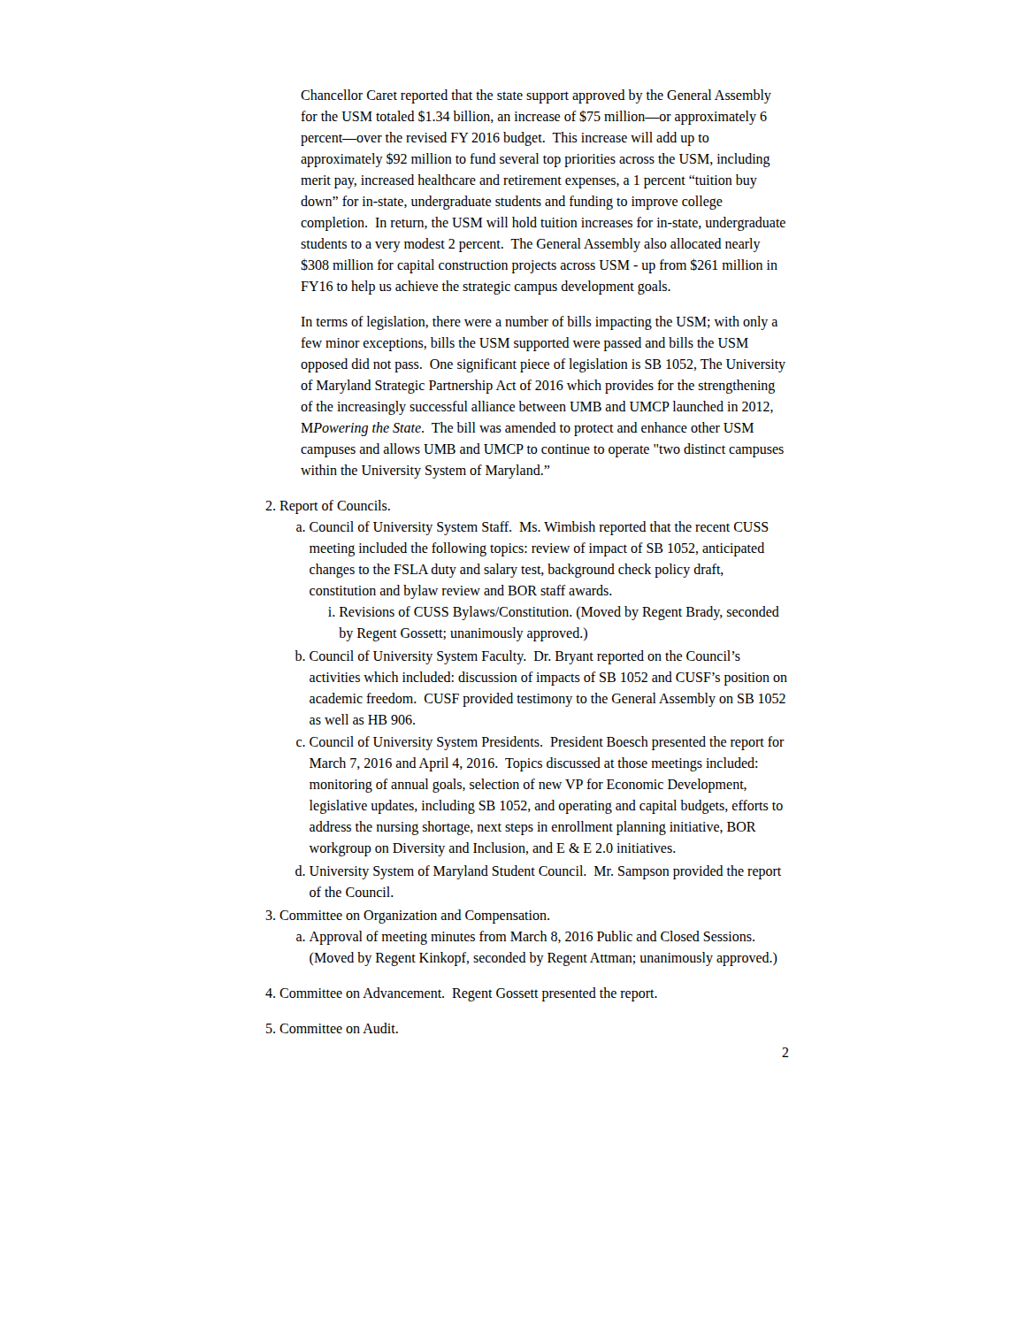Chancellor Caret reported that the state support approved by the General Assembly for the USM totaled $1.34 billion, an increase of $75 million—or approximately 6 percent—over the revised FY 2016 budget. This increase will add up to approximately $92 million to fund several top priorities across the USM, including merit pay, increased healthcare and retirement expenses, a 1 percent “tuition buy down” for in-state, undergraduate students and funding to improve college completion. In return, the USM will hold tuition increases for in-state, undergraduate students to a very modest 2 percent. The General Assembly also allocated nearly $308 million for capital construction projects across USM - up from $261 million in FY16 to help us achieve the strategic campus development goals.
In terms of legislation, there were a number of bills impacting the USM; with only a few minor exceptions, bills the USM supported were passed and bills the USM opposed did not pass. One significant piece of legislation is SB 1052, The University of Maryland Strategic Partnership Act of 2016 which provides for the strengthening of the increasingly successful alliance between UMB and UMCP launched in 2012, MPowering the State. The bill was amended to protect and enhance other USM campuses and allows UMB and UMCP to continue to operate "two distinct campuses within the University System of Maryland.”
Report of Councils.
Council of University System Staff. Ms. Wimbish reported that the recent CUSS meeting included the following topics: review of impact of SB 1052, anticipated changes to the FSLA duty and salary test, background check policy draft, constitution and bylaw review and BOR staff awards.
Revisions of CUSS Bylaws/Constitution. (Moved by Regent Brady, seconded by Regent Gossett; unanimously approved.)
Council of University System Faculty. Dr. Bryant reported on the Council’s activities which included: discussion of impacts of SB 1052 and CUSF’s position on academic freedom. CUSF provided testimony to the General Assembly on SB 1052 as well as HB 906.
Council of University System Presidents. President Boesch presented the report for March 7, 2016 and April 4, 2016. Topics discussed at those meetings included: monitoring of annual goals, selection of new VP for Economic Development, legislative updates, including SB 1052, and operating and capital budgets, efforts to address the nursing shortage, next steps in enrollment planning initiative, BOR workgroup on Diversity and Inclusion, and E & E 2.0 initiatives.
University System of Maryland Student Council. Mr. Sampson provided the report of the Council.
Committee on Organization and Compensation.
Approval of meeting minutes from March 8, 2016 Public and Closed Sessions. (Moved by Regent Kinkopf, seconded by Regent Attman; unanimously approved.)
Committee on Advancement. Regent Gossett presented the report.
Committee on Audit.
2